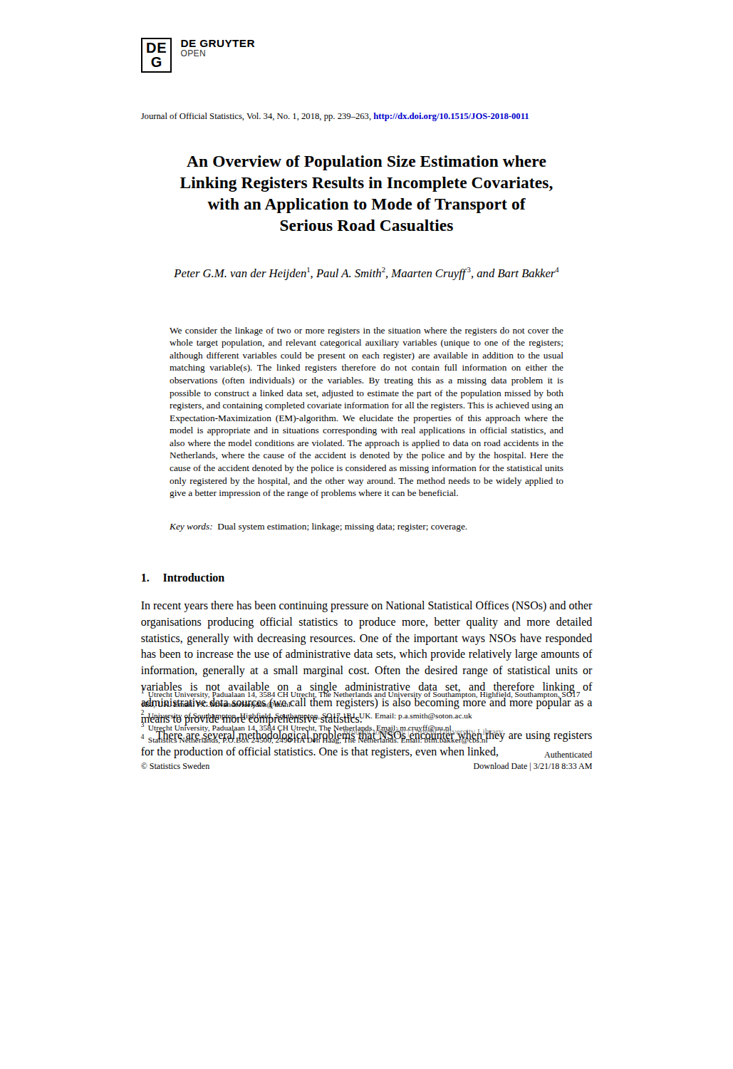DE G DE GRUYTER OPEN
Journal of Official Statistics, Vol. 34, No. 1, 2018, pp. 239–263, http://dx.doi.org/10.1515/JOS-2018-0011
An Overview of Population Size Estimation where
Linking Registers Results in Incomplete Covariates,
with an Application to Mode of Transport of
Serious Road Casualties
Peter G.M. van der Heijden1, Paul A. Smith2, Maarten Cruyff 3, and Bart Bakker4
We consider the linkage of two or more registers in the situation where the registers do not cover the whole target population, and relevant categorical auxiliary variables (unique to one of the registers; although different variables could be present on each register) are available in addition to the usual matching variable(s). The linked registers therefore do not contain full information on either the observations (often individuals) or the variables. By treating this as a missing data problem it is possible to construct a linked data set, adjusted to estimate the part of the population missed by both registers, and containing completed covariate information for all the registers. This is achieved using an Expectation-Maximization (EM)-algorithm. We elucidate the properties of this approach where the model is appropriate and in situations corresponding with real applications in official statistics, and also where the model conditions are violated. The approach is applied to data on road accidents in the Netherlands, where the cause of the accident is denoted by the police and by the hospital. Here the cause of the accident denoted by the police is considered as missing information for the statistical units only registered by the hospital, and the other way around. The method needs to be widely applied to give a better impression of the range of problems where it can be beneficial.
Key words: Dual system estimation; linkage; missing data; register; coverage.
1. Introduction
In recent years there has been continuing pressure on National Statistical Offices (NSOs) and other organisations producing official statistics to produce more, better quality and more detailed statistics, generally with decreasing resources. One of the important ways NSOs have responded has been to increase the use of administrative data sets, which provide relatively large amounts of information, generally at a small marginal cost. Often the desired range of statistical units or variables is not available on a single administrative data set, and therefore linking of administrative data sources (we call them registers) is also becoming more and more popular as a means to provide more comprehensive statistics.
There are several methodological problems that NSOs encounter when they are using registers for the production of official statistics. One is that registers, even when linked,
1 Utrecht University, Padualaan 14, 3584 CH Utrecht, The Netherlands and University of Southampton, Highfield, Southampton, SO17 1BJ, UK. Email: P.G.M.vanderHeijden@uu.nl
2 University of Southampton, Highfield, Southampton, SO17 1BJ, UK. Email: p.a.smith@soton.ac.uk
3 Utrecht University, Padualaan 14, 3584 CH Utrecht, The Netherlands. Email: m.cruyff@uu.nl
4 Statistics Netherlands, P.O.Box 24500, 2490 HA Den Haag, The Netherlands. Email: bfm.bakker@cbs.nl
Brought to you by | Utrecht University Library
© Statistics Sweden
Authenticated
Download Date | 3/21/18 8:33 AM